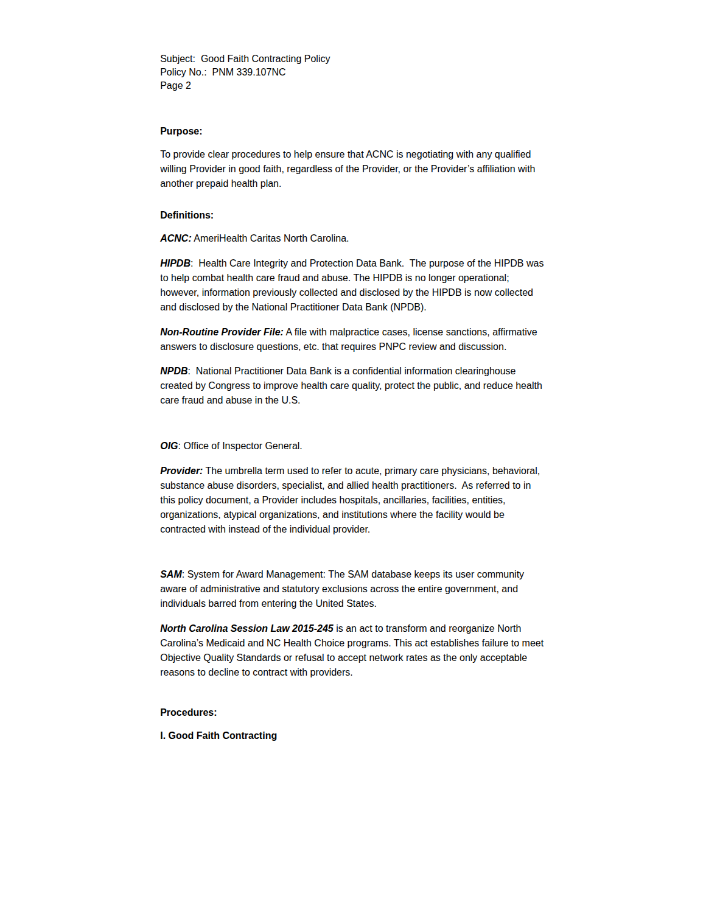Subject: Good Faith Contracting Policy
Policy No.: PNM 339.107NC
Page 2
Purpose:
To provide clear procedures to help ensure that ACNC is negotiating with any qualified willing Provider in good faith, regardless of the Provider, or the Provider’s affiliation with another prepaid health plan.
Definitions:
ACNC: AmeriHealth Caritas North Carolina.
HIPDB: Health Care Integrity and Protection Data Bank. The purpose of the HIPDB was to help combat health care fraud and abuse. The HIPDB is no longer operational; however, information previously collected and disclosed by the HIPDB is now collected and disclosed by the National Practitioner Data Bank (NPDB).
Non-Routine Provider File: A file with malpractice cases, license sanctions, affirmative answers to disclosure questions, etc. that requires PNPC review and discussion.
NPDB: National Practitioner Data Bank is a confidential information clearinghouse created by Congress to improve health care quality, protect the public, and reduce health care fraud and abuse in the U.S.
OIG: Office of Inspector General.
Provider: The umbrella term used to refer to acute, primary care physicians, behavioral, substance abuse disorders, specialist, and allied health practitioners. As referred to in this policy document, a Provider includes hospitals, ancillaries, facilities, entities, organizations, atypical organizations, and institutions where the facility would be contracted with instead of the individual provider.
SAM: System for Award Management: The SAM database keeps its user community aware of administrative and statutory exclusions across the entire government, and individuals barred from entering the United States.
North Carolina Session Law 2015-245 is an act to transform and reorganize North Carolina’s Medicaid and NC Health Choice programs. This act establishes failure to meet Objective Quality Standards or refusal to accept network rates as the only acceptable reasons to decline to contract with providers.
Procedures:
I. Good Faith Contracting